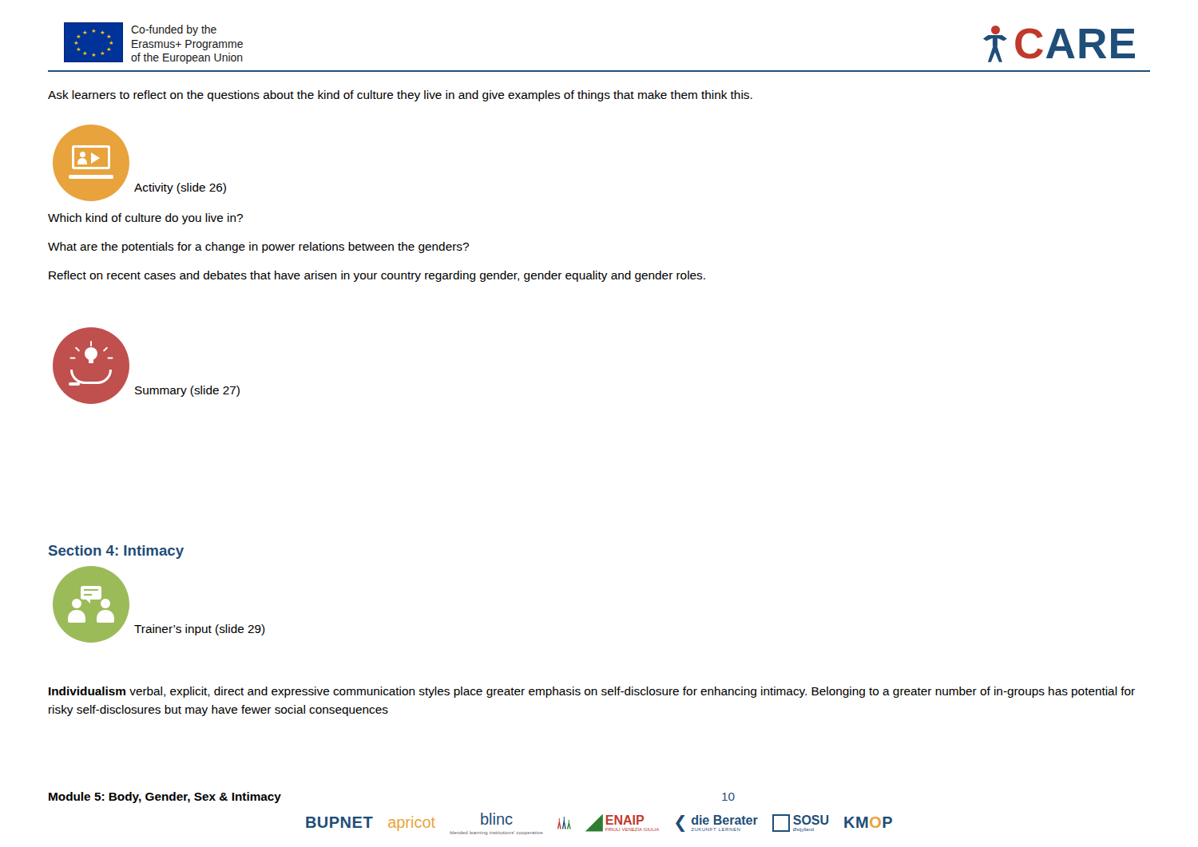★ ★ ★ ★ ★ ★ ★ ★ ★ ★ ★ ★
Co-funded by the
Erasmus+ Programme
of the European Union
CARE
Ask learners to reflect on the questions about the kind of culture they live in and give examples of things that make them think this.
Activity (slide 26)
Which kind of culture do you live in?
What are the potentials for a change in power relations between the genders?
Reflect on recent cases and debates that have arisen in your country regarding gender, gender equality and gender roles.
Summary (slide 27)
Section 4: Intimacy
Trainer’s input (slide 29)
Individualism verbal, explicit, direct and expressive communication styles place greater emphasis on self-disclosure for enhancing intimacy. Belonging to a greater number of in-groups has potential for risky self-disclosures but may have fewer social consequences
Module 5: Body, Gender, Sex & Intimacy
10
BUPNET
apricot
blinc blended learning institutions' cooperative
ENAIP FRIULI VENEZIA GIULIA
❮
die Berater ZUKUNFT LERNEN
SOSU Østjylland
KMOP